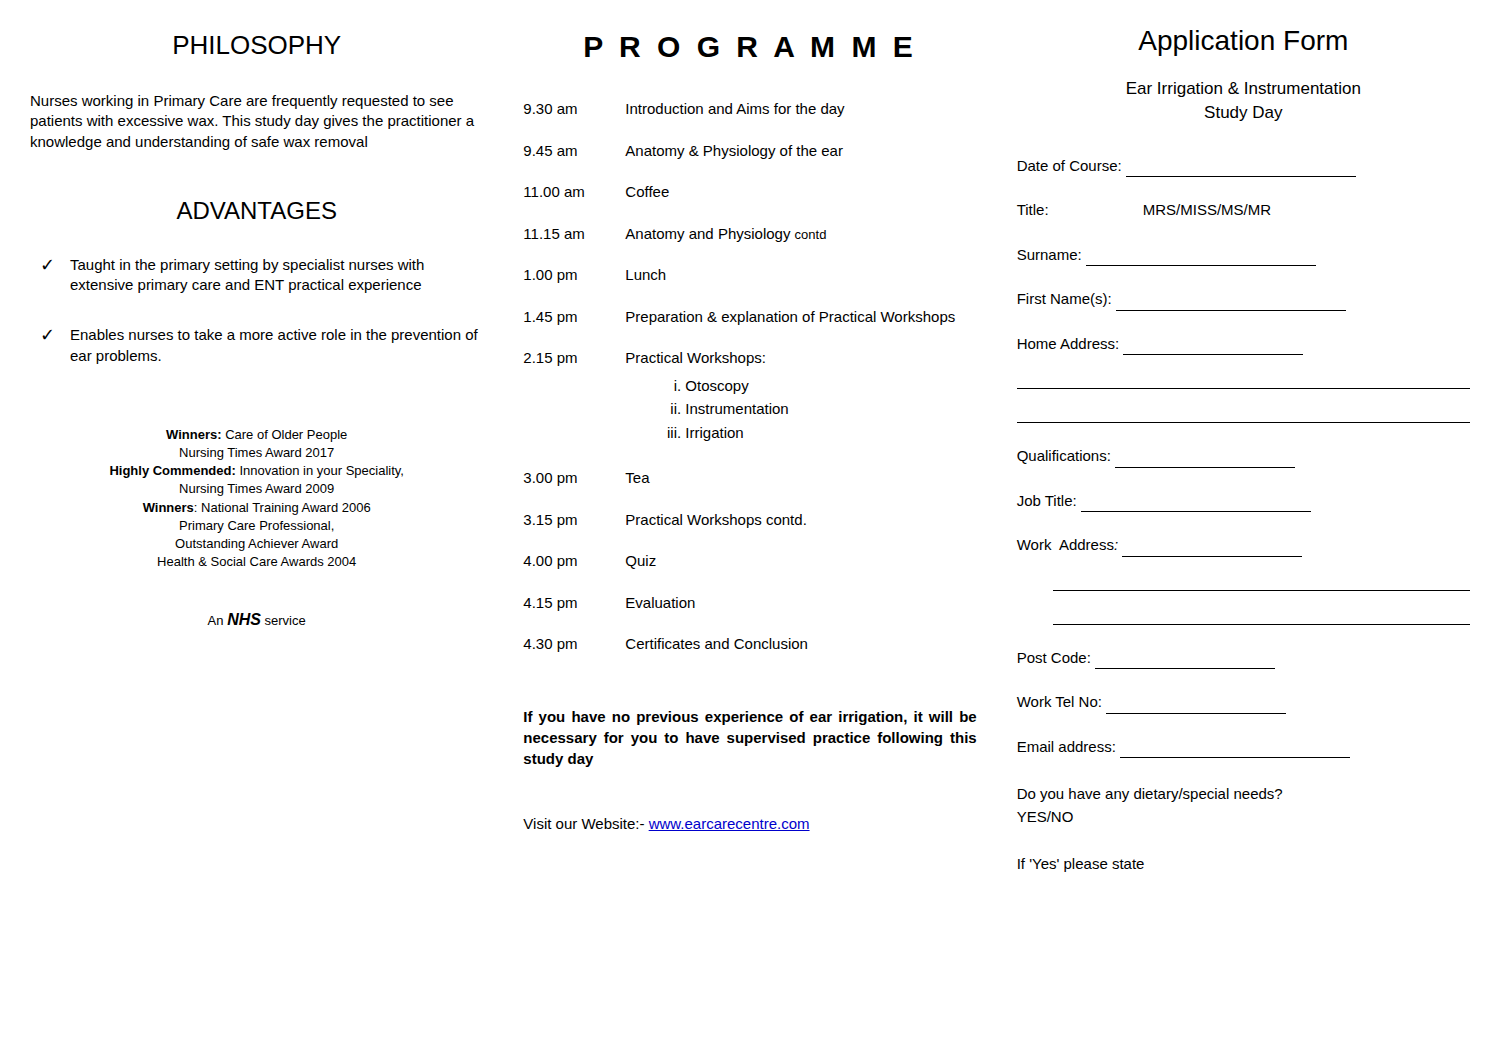PHILOSOPHY
Nurses working in Primary Care are frequently requested to see patients with excessive wax. This study day gives the practitioner a knowledge and understanding of safe wax removal
ADVANTAGES
Taught in the primary setting by specialist nurses with extensive primary care and ENT practical experience
Enables nurses to take a more active role in the prevention of ear problems.
Winners: Care of Older People
Nursing Times Award 2017
Highly Commended: Innovation in your Speciality,
Nursing Times Award 2009
Winners: National Training Award 2006
Primary Care Professional,
Outstanding Achiever Award
Health & Social Care Awards 2004
An NHS service
P R O G R A M M E
| 9.30 am | Introduction and Aims for the day |
| 9.45 am | Anatomy & Physiology of the ear |
| 11.00 am | Coffee |
| 11.15 am | Anatomy and Physiology contd |
| 1.00 pm | Lunch |
| 1.45 pm | Preparation & explanation of Practical Workshops |
| 2.15 pm | Practical Workshops: Otoscopy Instrumentation Irrigation |
| 3.00 pm | Tea |
| 3.15 pm | Practical Workshops contd. |
| 4.00 pm | Quiz |
| 4.15 pm | Evaluation |
| 4.30 pm | Certificates and Conclusion |
If you have no previous experience of ear irrigation, it will be necessary for you to have supervised practice following this study day
Visit our Website:- www.earcarecentre.com
Application Form
Ear Irrigation & Instrumentation
Study Day
Date of Course:
Title: MRS/MISS/MS/MR
Surname:
First Name(s):
Home Address:
Qualifications:
Job Title:
Work Address:
Post Code:
Work Tel No:
Email address:
Do you have any dietary/special needs?
YES/NO
If 'Yes' please state